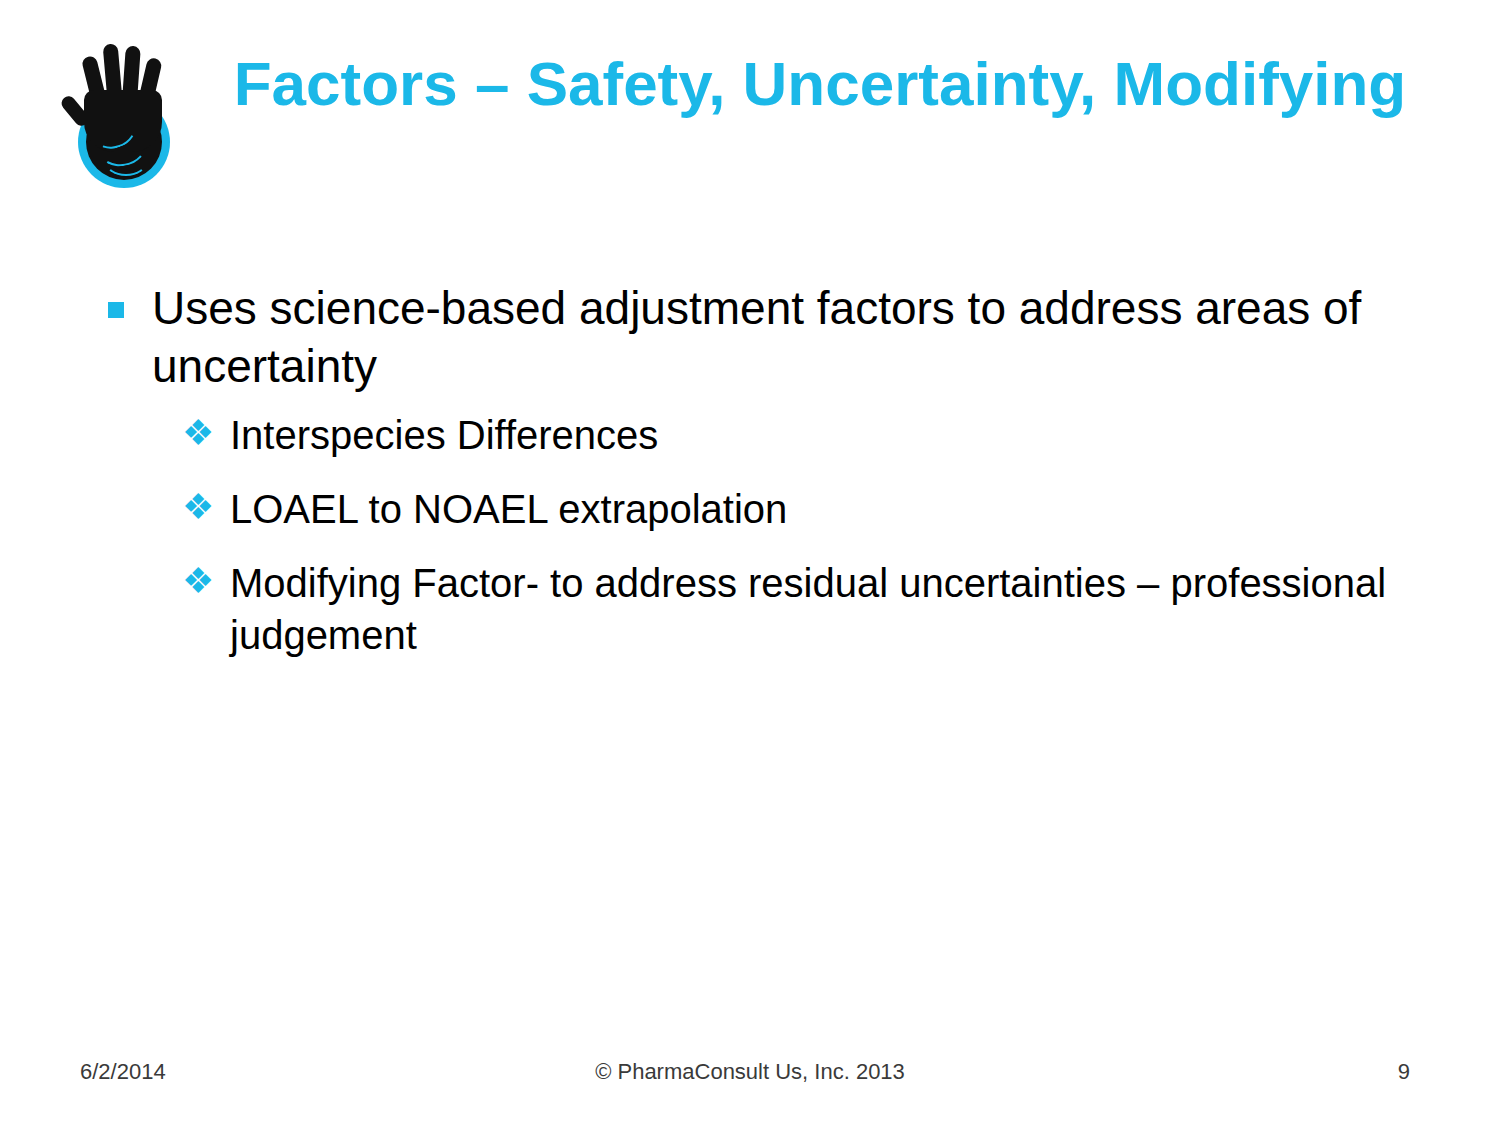Factors – Safety, Uncertainty, Modifying
Uses science-based adjustment factors to address areas of uncertainty
Interspecies Differences
LOAEL to NOAEL extrapolation
Modifying Factor- to address residual uncertainties – professional judgement
6/2/2014 © PharmaConsult Us, Inc. 2013 9